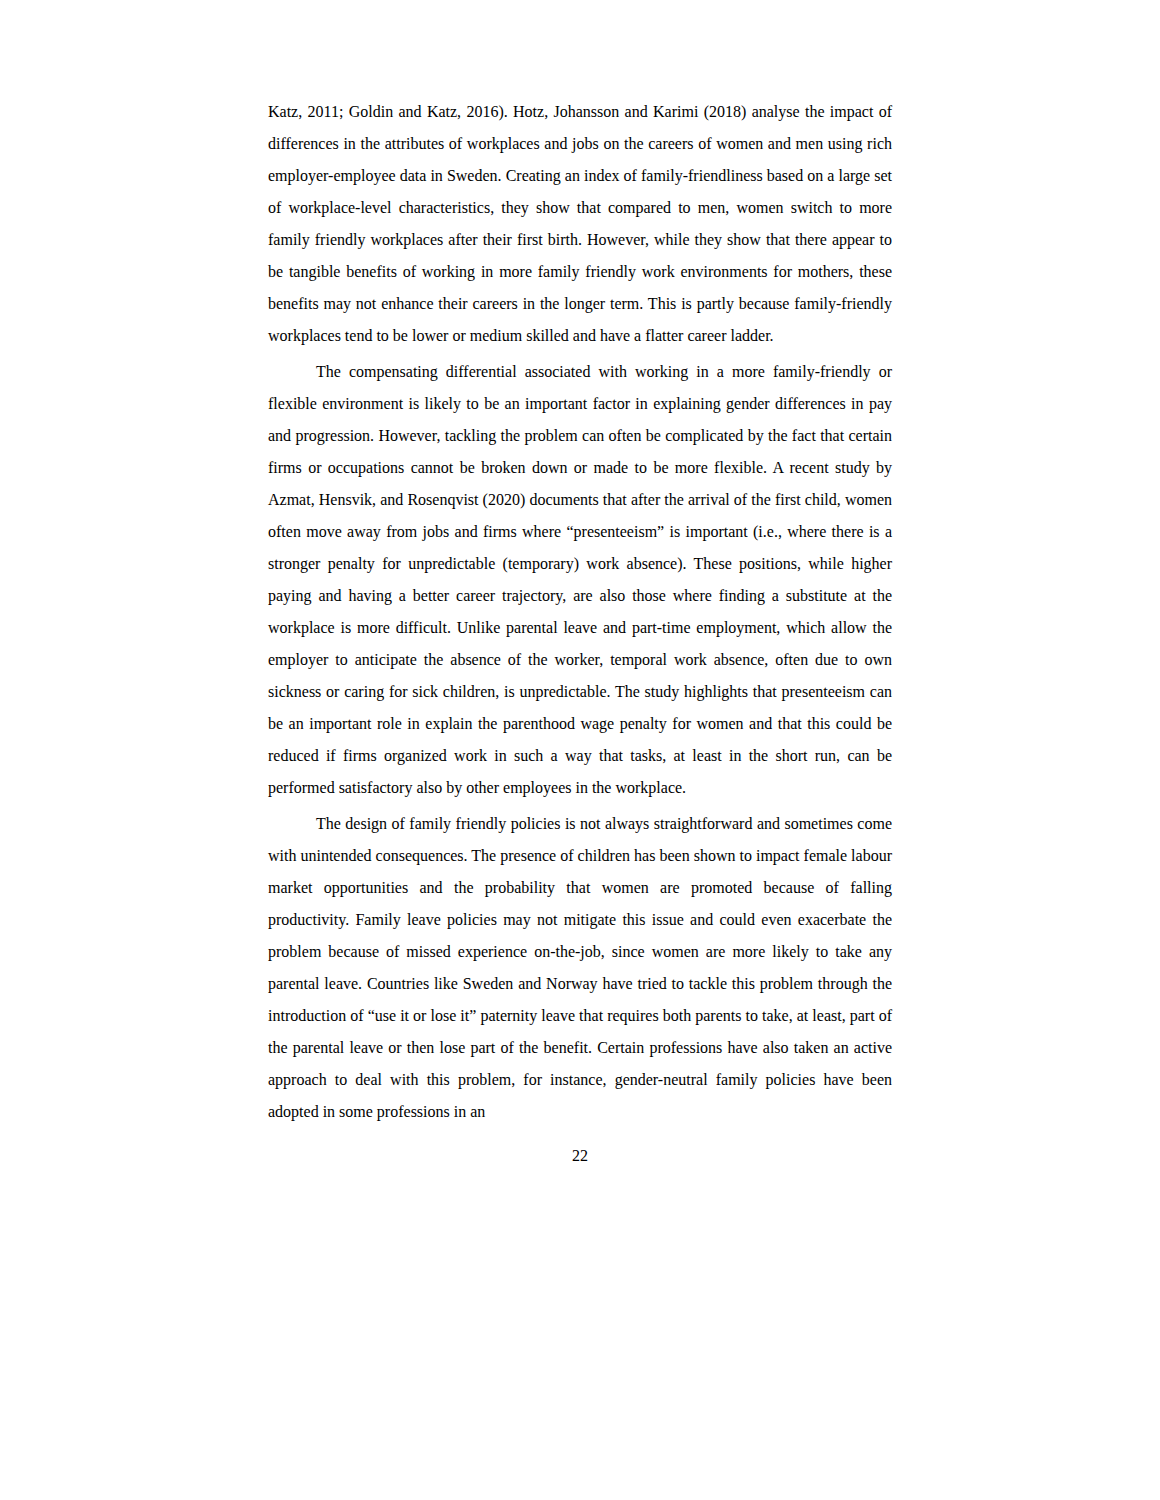Katz, 2011; Goldin and Katz, 2016). Hotz, Johansson and Karimi (2018) analyse the impact of differences in the attributes of workplaces and jobs on the careers of women and men using rich employer-employee data in Sweden. Creating an index of family-friendliness based on a large set of workplace-level characteristics, they show that compared to men, women switch to more family friendly workplaces after their first birth. However, while they show that there appear to be tangible benefits of working in more family friendly work environments for mothers, these benefits may not enhance their careers in the longer term. This is partly because family-friendly workplaces tend to be lower or medium skilled and have a flatter career ladder.
The compensating differential associated with working in a more family-friendly or flexible environment is likely to be an important factor in explaining gender differences in pay and progression. However, tackling the problem can often be complicated by the fact that certain firms or occupations cannot be broken down or made to be more flexible. A recent study by Azmat, Hensvik, and Rosenqvist (2020) documents that after the arrival of the first child, women often move away from jobs and firms where “presenteeism” is important (i.e., where there is a stronger penalty for unpredictable (temporary) work absence). These positions, while higher paying and having a better career trajectory, are also those where finding a substitute at the workplace is more difficult. Unlike parental leave and part-time employment, which allow the employer to anticipate the absence of the worker, temporal work absence, often due to own sickness or caring for sick children, is unpredictable. The study highlights that presenteeism can be an important role in explain the parenthood wage penalty for women and that this could be reduced if firms organized work in such a way that tasks, at least in the short run, can be performed satisfactory also by other employees in the workplace.
The design of family friendly policies is not always straightforward and sometimes come with unintended consequences. The presence of children has been shown to impact female labour market opportunities and the probability that women are promoted because of falling productivity. Family leave policies may not mitigate this issue and could even exacerbate the problem because of missed experience on-the-job, since women are more likely to take any parental leave. Countries like Sweden and Norway have tried to tackle this problem through the introduction of “use it or lose it” paternity leave that requires both parents to take, at least, part of the parental leave or then lose part of the benefit. Certain professions have also taken an active approach to deal with this problem, for instance, gender-neutral family policies have been adopted in some professions in an
22